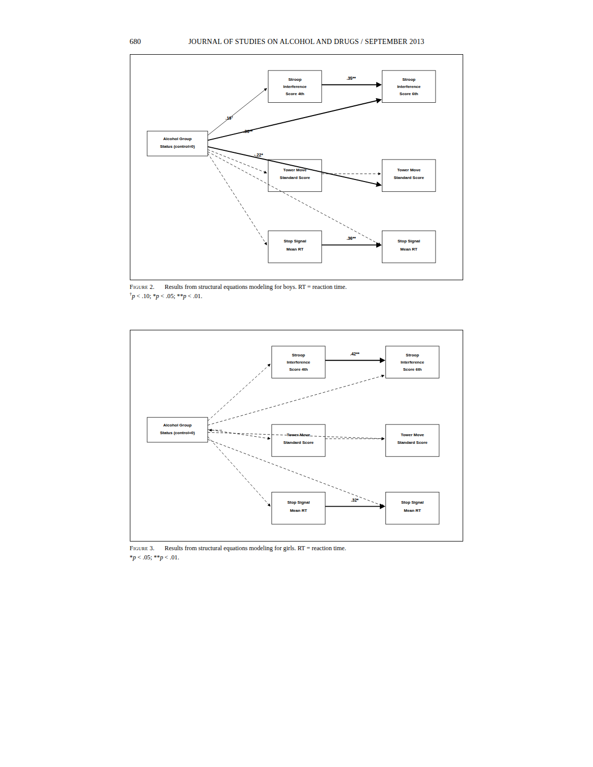680 Journal of Studies on Alcohol and Drugs / September 2013
Alcohol Group Status (control=0) Stroop Interference Score 4th Stroop Interference Score 6th Tower Move Standard Score Tower Move Standard Score Stop Signal Mean RT Stop Signal Mean RT .19† .36** -.22* .35** .36**
Figure 2. Results from structural equations modeling for boys. RT = reaction time.
†p < .10; *p < .05; **p < .01.
Alcohol Group Status (control=0) Stroop Interference Score 4th Stroop Interference Score 6th Tower Move Standard Score Tower Move Standard Score Stop Signal Mean RT Stop Signal Mean RT .42** .32*
Figure 3. Results from structural equations modeling for girls. RT = reaction time.
*p < .05; **p < .01.